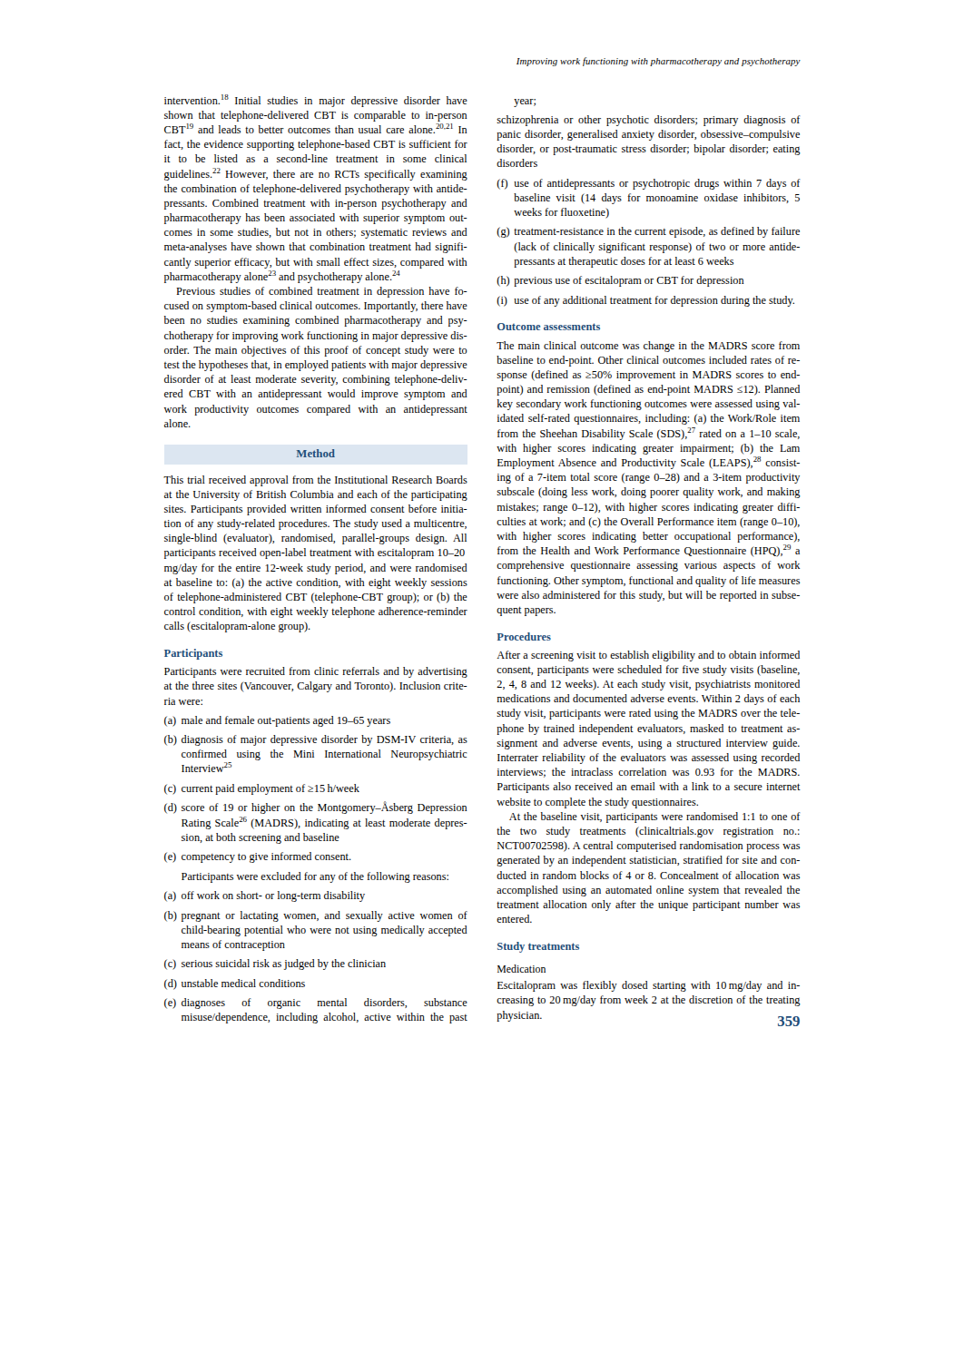Improving work functioning with pharmacotherapy and psychotherapy
intervention.18 Initial studies in major depressive disorder have shown that telephone-delivered CBT is comparable to in-person CBT19 and leads to better outcomes than usual care alone.20,21 In fact, the evidence supporting telephone-based CBT is sufficient for it to be listed as a second-line treatment in some clinical guidelines.22 However, there are no RCTs specifically examining the combination of telephone-delivered psychotherapy with antidepressants. Combined treatment with in-person psychotherapy and pharmacotherapy has been associated with superior symptom outcomes in some studies, but not in others; systematic reviews and meta-analyses have shown that combination treatment had significantly superior efficacy, but with small effect sizes, compared with pharmacotherapy alone23 and psychotherapy alone.24
Previous studies of combined treatment in depression have focused on symptom-based clinical outcomes. Importantly, there have been no studies examining combined pharmacotherapy and psychotherapy for improving work functioning in major depressive disorder. The main objectives of this proof of concept study were to test the hypotheses that, in employed patients with major depressive disorder of at least moderate severity, combining telephone-delivered CBT with an antidepressant would improve symptom and work productivity outcomes compared with an antidepressant alone.
Method
This trial received approval from the Institutional Research Boards at the University of British Columbia and each of the participating sites. Participants provided written informed consent before initiation of any study-related procedures. The study used a multicentre, single-blind (evaluator), randomised, parallel-groups design. All participants received open-label treatment with escitalopram 10–20 mg/day for the entire 12-week study period, and were randomised at baseline to: (a) the active condition, with eight weekly sessions of telephone-administered CBT (telephone-CBT group); or (b) the control condition, with eight weekly telephone adherence-reminder calls (escitalopram-alone group).
Participants
Participants were recruited from clinic referrals and by advertising at the three sites (Vancouver, Calgary and Toronto). Inclusion criteria were:
(a) male and female out-patients aged 19–65 years
(b) diagnosis of major depressive disorder by DSM-IV criteria, as confirmed using the Mini International Neuropsychiatric Interview25
(c) current paid employment of ≥15 h/week
(d) score of 19 or higher on the Montgomery–Åsberg Depression Rating Scale26 (MADRS), indicating at least moderate depression, at both screening and baseline
(e) competency to give informed consent.
Participants were excluded for any of the following reasons:
(a) off work on short- or long-term disability
(b) pregnant or lactating women, and sexually active women of child-bearing potential who were not using medically accepted means of contraception
(c) serious suicidal risk as judged by the clinician
(d) unstable medical conditions
(e) diagnoses of organic mental disorders, substance misuse/dependence, including alcohol, active within the past year;
schizophrenia or other psychotic disorders; primary diagnosis of panic disorder, generalised anxiety disorder, obsessive–compulsive disorder, or post-traumatic stress disorder; bipolar disorder; eating disorders
(f) use of antidepressants or psychotropic drugs within 7 days of baseline visit (14 days for monoamine oxidase inhibitors, 5 weeks for fluoxetine)
(g) treatment-resistance in the current episode, as defined by failure (lack of clinically significant response) of two or more antidepressants at therapeutic doses for at least 6 weeks
(h) previous use of escitalopram or CBT for depression
(i) use of any additional treatment for depression during the study.
Outcome assessments
The main clinical outcome was change in the MADRS score from baseline to end-point. Other clinical outcomes included rates of response (defined as ≥50% improvement in MADRS scores to end-point) and remission (defined as end-point MADRS ≤12). Planned key secondary work functioning outcomes were assessed using validated self-rated questionnaires, including: (a) the Work/Role item from the Sheehan Disability Scale (SDS),27 rated on a 1–10 scale, with higher scores indicating greater impairment; (b) the Lam Employment Absence and Productivity Scale (LEAPS),28 consisting of a 7-item total score (range 0–28) and a 3-item productivity subscale (doing less work, doing poorer quality work, and making mistakes; range 0–12), with higher scores indicating greater difficulties at work; and (c) the Overall Performance item (range 0–10), with higher scores indicating better occupational performance), from the Health and Work Performance Questionnaire (HPQ),29 a comprehensive questionnaire assessing various aspects of work functioning. Other symptom, functional and quality of life measures were also administered for this study, but will be reported in subsequent papers.
Procedures
After a screening visit to establish eligibility and to obtain informed consent, participants were scheduled for five study visits (baseline, 2, 4, 8 and 12 weeks). At each study visit, psychiatrists monitored medications and documented adverse events. Within 2 days of each study visit, participants were rated using the MADRS over the telephone by trained independent evaluators, masked to treatment assignment and adverse events, using a structured interview guide. Interrater reliability of the evaluators was assessed using recorded interviews; the intraclass correlation was 0.93 for the MADRS. Participants also received an email with a link to a secure internet website to complete the study questionnaires.
At the baseline visit, participants were randomised 1:1 to one of the two study treatments (clinicaltrials.gov registration no.: NCT00702598). A central computerised randomisation process was generated by an independent statistician, stratified for site and conducted in random blocks of 4 or 8. Concealment of allocation was accomplished using an automated online system that revealed the treatment allocation only after the unique participant number was entered.
Study treatments
Medication
Escitalopram was flexibly dosed starting with 10 mg/day and increasing to 20 mg/day from week 2 at the discretion of the treating physician.
359